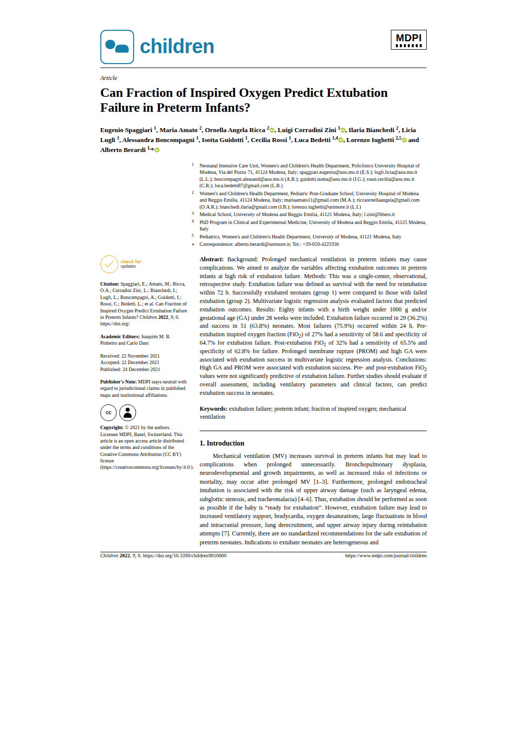children
MDPI
Article
Can Fraction of Inspired Oxygen Predict Extubation Failure in Preterm Infants?
Eugenio Spaggiari 1, Maria Amato 2, Ornella Angela Ricca 2 , Luigi Corradini Zini 3 , Ilaria Bianchedi 2, Licia Lugli 1, Alessandra Boncompagni 1, Isotta Guidotti 1, Cecilia Rossi 1, Luca Bedetti 1,4 , Lorenzo Iughetti 2,5 and Alberto Berardi 1,*
1 Neonatal Intensive Care Unit, Women's and Children's Health Department, Policlinico University Hospital of Modena, Via del Pozzo 71, 41124 Modena, Italy; spaggiari.eugenio@aou.mo.it (E.S.); lugli.licia@aou.mo.it (L.L.); boncompagni.alessand@aou.mo.it (A.B.); guidotti.isotta@aou.mo.it (I.G.); rossi.cecilia@aou.mo.it (C.R.); luca.bedetti87@gmail.com (L.B.)
2 Women's and Children's Health Department, Pediatric Post-Graduate School, University Hospital of Modena and Reggio Emilia, 41124 Modena, Italy; mariaamato11@gmail.com (M.A.); riccaornellaangela@gmail.com (O.A.R.); bianchedi.ilaria@gmail.com (I.B.); lorenzo.iughetti@unimore.it (L.I.)
3 Medical School, University of Modena and Reggio Emilia, 41121 Modena, Italy; l.zini@libero.it
4 PhD Program in Clinical and Experimental Medicine, University of Modena and Reggio Emilia, 41125 Modena, Italy
5 Pediatrics, Women's and Children's Health Department, University of Modena, 41121 Modena, Italy
*Correspondence: alberto.berardi@unimore.it; Tel.: +39-059-4225936
check forupdates
Citation: Spaggiari, E.; Amato, M.; Ricca, O.A.; Corradini Zini, L.; Bianchedi, I.; Lugli, L.; Boncompagni, A.; Guidotti, I.; Rossi, C.; Bedetti, L.; et al. Can Fraction of Inspired Oxygen Predict Extubation Failure in Preterm Infants? Children 2022, 9, 0. https://doi.org/
Academic Editors: Joaquim M. B. Pinheiro and Carlo Dani
Received: 22 November 2021
Accepted: 22 December 2021
Published: 24 December 2021
Publisher's Note: MDPI stays neutral with regard to jurisdictional claims in published maps and institutional affiliations.
CC
Copyright: © 2021 by the authors. Licensee MDPI, Basel, Switzerland. This article is an open access article distributed under the terms and conditions of the Creative Commons Attribution (CC BY) license (https://creativecommons.org/licenses/by/4.0/).
Abstract: Background: Prolonged mechanical ventilation in preterm infants may cause complications. We aimed to analyze the variables affecting extubation outcomes in preterm infants at high risk of extubation failure. Methods: This was a single-center, observational, retrospective study. Extubation failure was defined as survival with the need for reintubation within 72 h. Successfully extubated neonates (group 1) were compared to those with failed extubation (group 2). Multivariate logistic regression analysis evaluated factors that predicted extubation outcomes. Results: Eighty infants with a birth weight under 1000 g and/or gestational age (GA) under 28 weeks were included. Extubation failure occurred in 29 (36.2%) and success in 51 (63.8%) neonates. Most failures (75.9%) occurred within 24 h. Pre-extubation inspired oxygen fraction (FiO2) of 27% had a sensitivity of 58.6 and specificity of 64.7% for extubation failure. Post-extubation FiO2 of 32% had a sensitivity of 65.5% and specificity of 62.8% for failure. Prolonged membrane rupture (PROM) and high GA were associated with extubation success in multivariate logistic regression analysis. Conclusions: High GA and PROM were associated with extubation success. Pre- and post-extubation FiO2 values were not significantly predictive of extubation failure. Further studies should evaluate if overall assessment, including ventilatory parameters and clinical factors, can predict extubation success in neonates.
Keywords: extubation failure; preterm infant; fraction of inspired oxygen; mechanical ventilation
1. Introduction
Mechanical ventilation (MV) increases survival in preterm infants but may lead to complications when prolonged unnecessarily. Bronchopulmonary dysplasia, neurodevelopmental and growth impairments, as well as increased risks of infections or mortality, may occur after prolonged MV [1–3]. Furthermore, prolonged endotracheal intubation is associated with the risk of upper airway damage (such as laryngeal edema, subglottic stenosis, and tracheomalacia) [4–6]. Thus, extubation should be performed as soon as possible if the baby is “ready for extubation”. However, extubation failure may lead to increased ventilatory support, bradycardia, oxygen desaturations, large fluctuations in blood and intracranial pressure, lung derecruitment, and upper airway injury during reintubation attempts [7]. Currently, there are no standardized recommendations for the safe extubation of preterm neonates. Indications to extubate neonates are heterogeneous and
Children 2022, 9, 0. https://doi.org/10.3390/children9010000
https://www.mdpi.com/journal/children